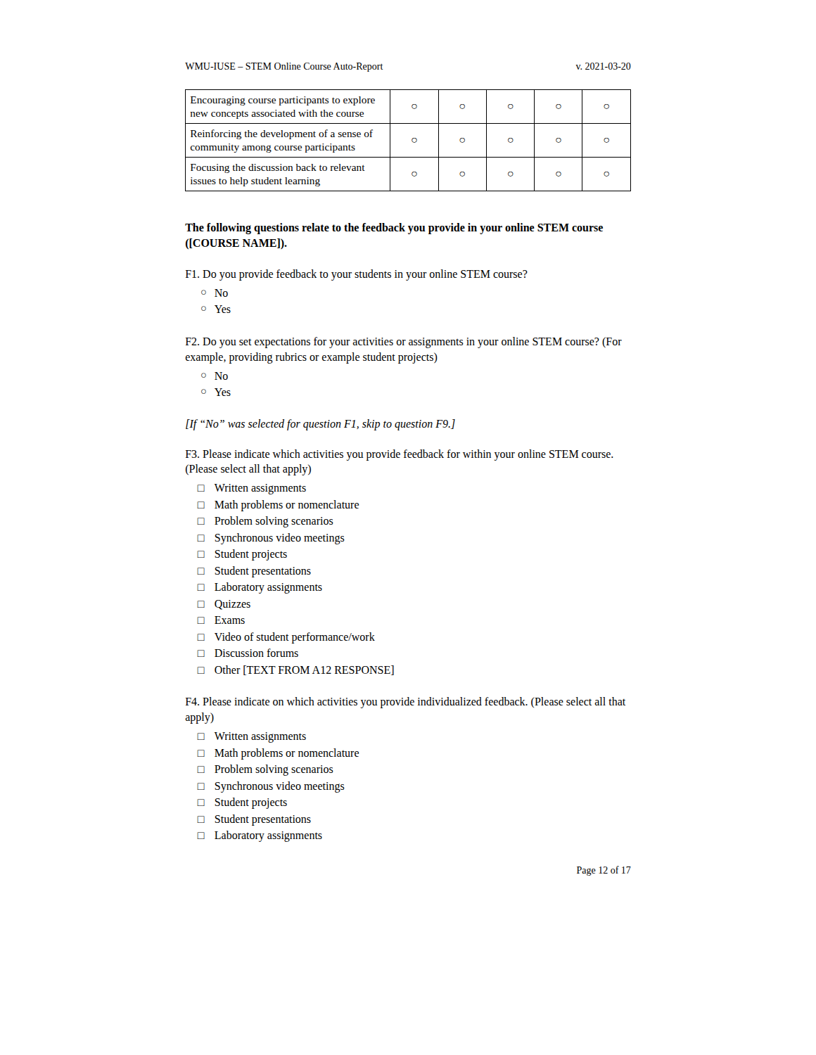WMU-IUSE – STEM Online Course Auto-Report v. 2021-03-20
| Encouraging course participants to explore new concepts associated with the course | ○ | ○ | ○ | ○ | ○ |
| Reinforcing the development of a sense of community among course participants | ○ | ○ | ○ | ○ | ○ |
| Focusing the discussion back to relevant issues to help student learning | ○ | ○ | ○ | ○ | ○ |
The following questions relate to the feedback you provide in your online STEM course ([COURSE NAME]).
F1. Do you provide feedback to your students in your online STEM course?
No
Yes
F2. Do you set expectations for your activities or assignments in your online STEM course? (For example, providing rubrics or example student projects)
No
Yes
[If “No” was selected for question F1, skip to question F9.]
F3. Please indicate which activities you provide feedback for within your online STEM course. (Please select all that apply)
Written assignments
Math problems or nomenclature
Problem solving scenarios
Synchronous video meetings
Student projects
Student presentations
Laboratory assignments
Quizzes
Exams
Video of student performance/work
Discussion forums
Other [TEXT FROM A12 RESPONSE]
F4. Please indicate on which activities you provide individualized feedback. (Please select all that apply)
Written assignments
Math problems or nomenclature
Problem solving scenarios
Synchronous video meetings
Student projects
Student presentations
Laboratory assignments
Page 12 of 17